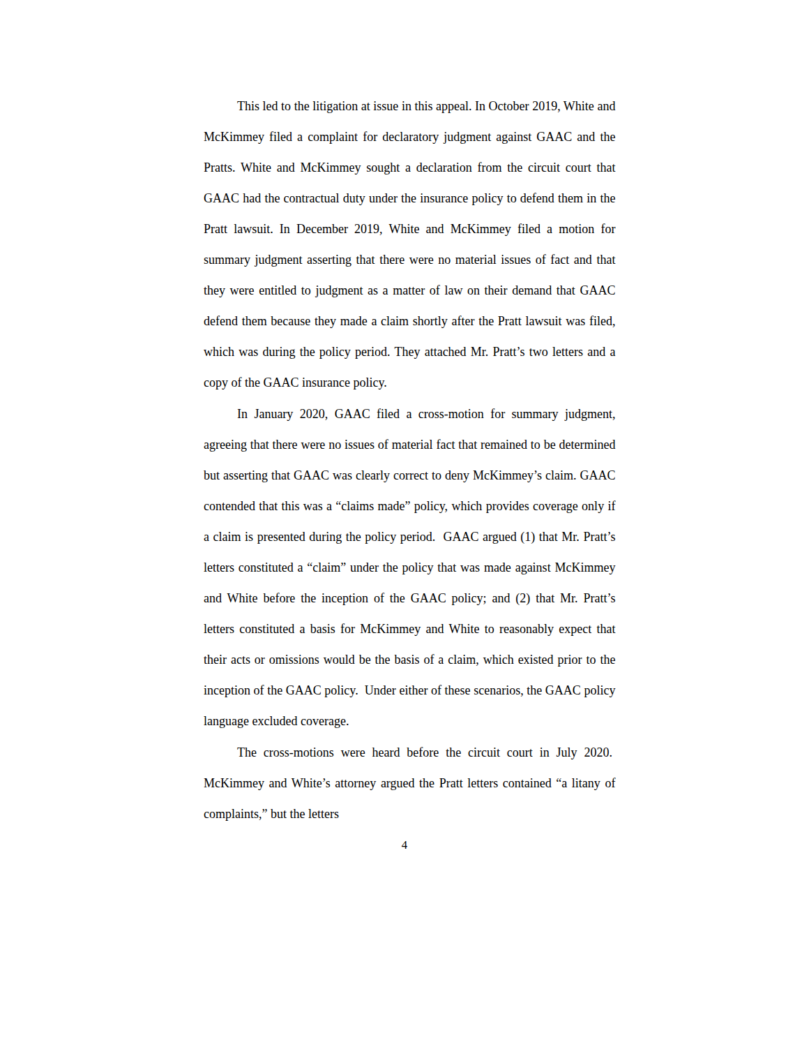This led to the litigation at issue in this appeal. In October 2019, White and McKimmey filed a complaint for declaratory judgment against GAAC and the Pratts. White and McKimmey sought a declaration from the circuit court that GAAC had the contractual duty under the insurance policy to defend them in the Pratt lawsuit. In December 2019, White and McKimmey filed a motion for summary judgment asserting that there were no material issues of fact and that they were entitled to judgment as a matter of law on their demand that GAAC defend them because they made a claim shortly after the Pratt lawsuit was filed, which was during the policy period. They attached Mr. Pratt’s two letters and a copy of the GAAC insurance policy.
In January 2020, GAAC filed a cross-motion for summary judgment, agreeing that there were no issues of material fact that remained to be determined but asserting that GAAC was clearly correct to deny McKimmey’s claim. GAAC contended that this was a “claims made” policy, which provides coverage only if a claim is presented during the policy period. GAAC argued (1) that Mr. Pratt’s letters constituted a “claim” under the policy that was made against McKimmey and White before the inception of the GAAC policy; and (2) that Mr. Pratt’s letters constituted a basis for McKimmey and White to reasonably expect that their acts or omissions would be the basis of a claim, which existed prior to the inception of the GAAC policy. Under either of these scenarios, the GAAC policy language excluded coverage.
The cross-motions were heard before the circuit court in July 2020. McKimmey and White’s attorney argued the Pratt letters contained “a litany of complaints,” but the letters
4